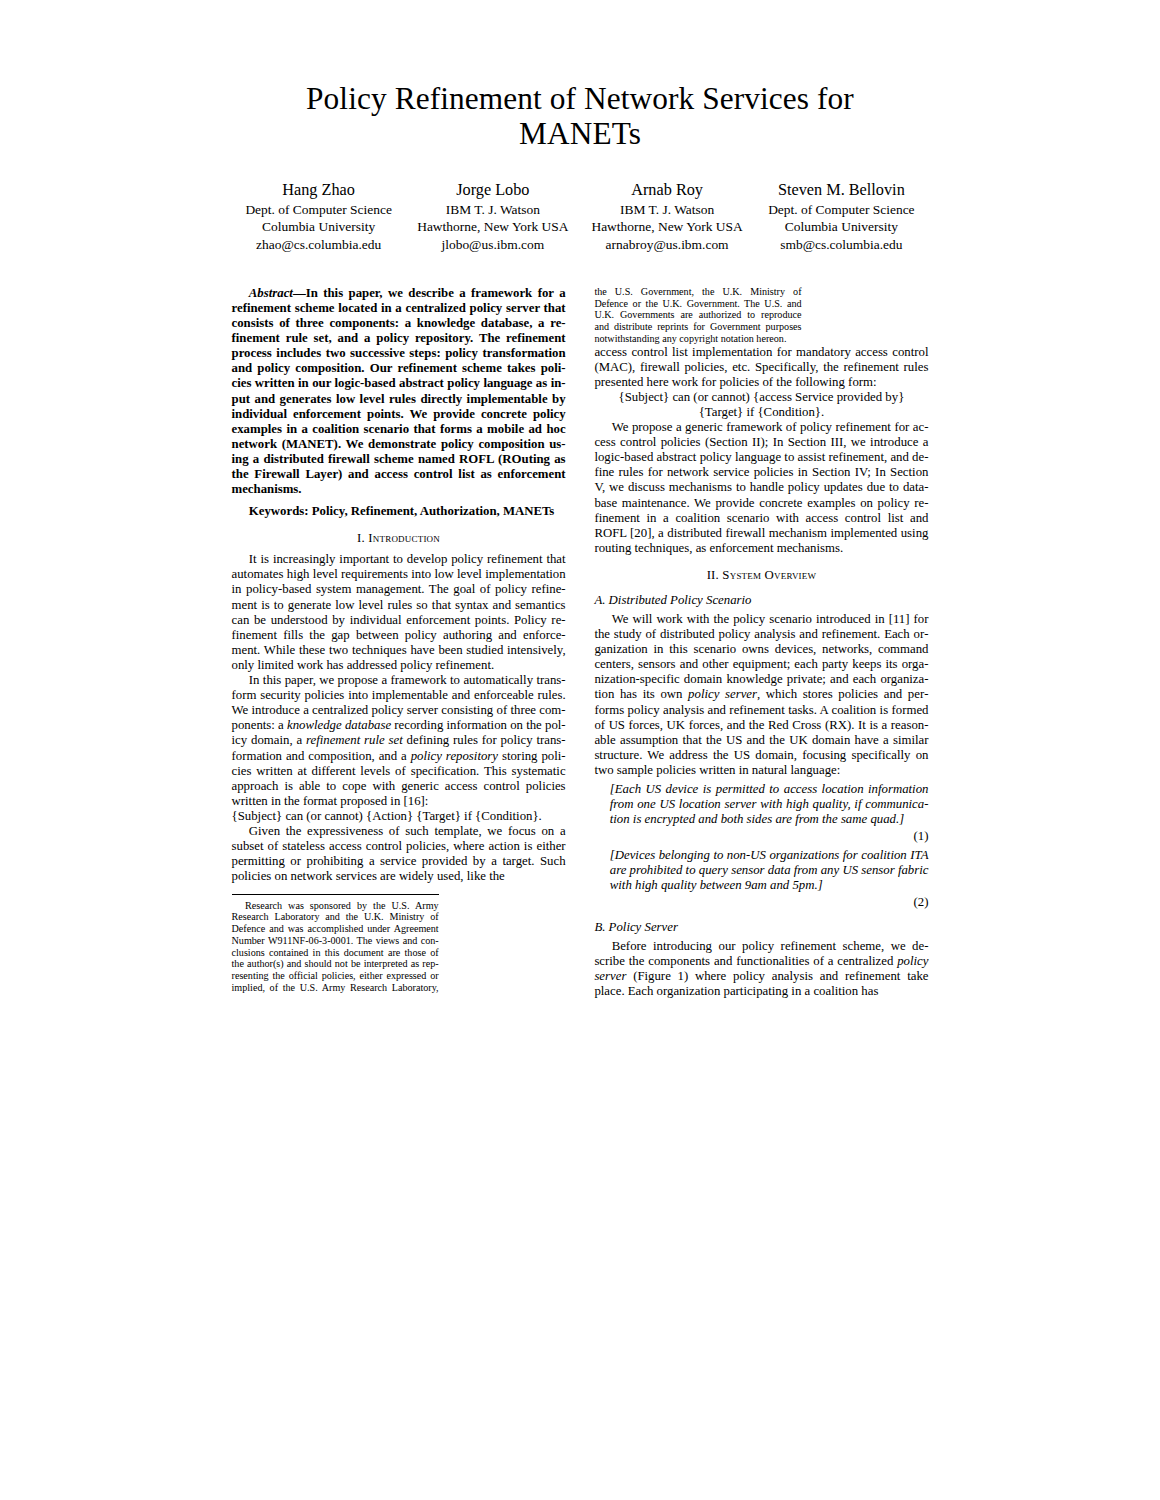Policy Refinement of Network Services for
MANETs
| Hang Zhao Dept. of Computer Science Columbia University zhao@cs.columbia.edu | Jorge Lobo IBM T. J. Watson Hawthorne, New York USA jlobo@us.ibm.com | Arnab Roy IBM T. J. Watson Hawthorne, New York USA arnabroy@us.ibm.com | Steven M. Bellovin Dept. of Computer Science Columbia University smb@cs.columbia.edu |
Abstract—In this paper, we describe a framework for a refinement scheme located in a centralized policy server that consists of three components: a knowledge database, a refinement rule set, and a policy repository. The refinement process includes two successive steps: policy transformation and policy composition. Our refinement scheme takes policies written in our logic-based abstract policy language as input and generates low level rules directly implementable by individual enforcement points. We provide concrete policy examples in a coalition scenario that forms a mobile ad hoc network (MANET). We demonstrate policy composition using a distributed firewall scheme named ROFL (ROuting as the Firewall Layer) and access control list as enforcement mechanisms.
Keywords: Policy, Refinement, Authorization, MANETs
I. Introduction
It is increasingly important to develop policy refinement that automates high level requirements into low level implementation in policy-based system management. The goal of policy refinement is to generate low level rules so that syntax and semantics can be understood by individual enforcement points. Policy refinement fills the gap between policy authoring and enforcement. While these two techniques have been studied intensively, only limited work has addressed policy refinement.
In this paper, we propose a framework to automatically transform security policies into implementable and enforceable rules. We introduce a centralized policy server consisting of three components: a knowledge database recording information on the policy domain, a refinement rule set defining rules for policy transformation and composition, and a policy repository storing policies written at different levels of specification. This systematic approach is able to cope with generic access control policies written in the format proposed in [16]:
{Subject} can (or cannot) {Action} {Target} if {Condition}.
Given the expressiveness of such template, we focus on a subset of stateless access control policies, where action is either permitting or prohibiting a service provided by a target. Such policies on network services are widely used, like the
Research was sponsored by the U.S. Army Research Laboratory and the U.K. Ministry of Defence and was accomplished under Agreement Number W911NF-06-3-0001. The views and conclusions contained in this document are those of the author(s) and should not be interpreted as representing the official policies, either expressed or implied, of the U.S. Army Research Laboratory, the U.S. Government, the U.K. Ministry of Defence or the U.K. Government. The U.S. and U.K. Governments are authorized to reproduce and distribute reprints for Government purposes notwithstanding any copyright notation hereon.
access control list implementation for mandatory access control (MAC), firewall policies, etc. Specifically, the refinement rules presented here work for policies of the following form:
{Subject} can (or cannot) {access Service provided by}
{Target} if {Condition}.
We propose a generic framework of policy refinement for access control policies (Section II); In Section III, we introduce a logic-based abstract policy language to assist refinement, and define rules for network service policies in Section IV; In Section V, we discuss mechanisms to handle policy updates due to database maintenance. We provide concrete examples on policy refinement in a coalition scenario with access control list and ROFL [20], a distributed firewall mechanism implemented using routing techniques, as enforcement mechanisms.
II. System Overview
A. Distributed Policy Scenario
We will work with the policy scenario introduced in [11] for the study of distributed policy analysis and refinement. Each organization in this scenario owns devices, networks, command centers, sensors and other equipment; each party keeps its organization-specific domain knowledge private; and each organization has its own policy server, which stores policies and performs policy analysis and refinement tasks. A coalition is formed of US forces, UK forces, and the Red Cross (RX). It is a reasonable assumption that the US and the UK domain have a similar structure. We address the US domain, focusing specifically on two sample policies written in natural language:
[Each US device is permitted to access location information from one US location server with high quality, if communication is encrypted and both sides are from the same quad.]
(1)
[Devices belonging to non-US organizations for coalition ITA are prohibited to query sensor data from any US sensor fabric with high quality between 9am and 5pm.]
(2)
B. Policy Server
Before introducing our policy refinement scheme, we describe the components and functionalities of a centralized policy server (Figure 1) where policy analysis and refinement take place. Each organization participating in a coalition has